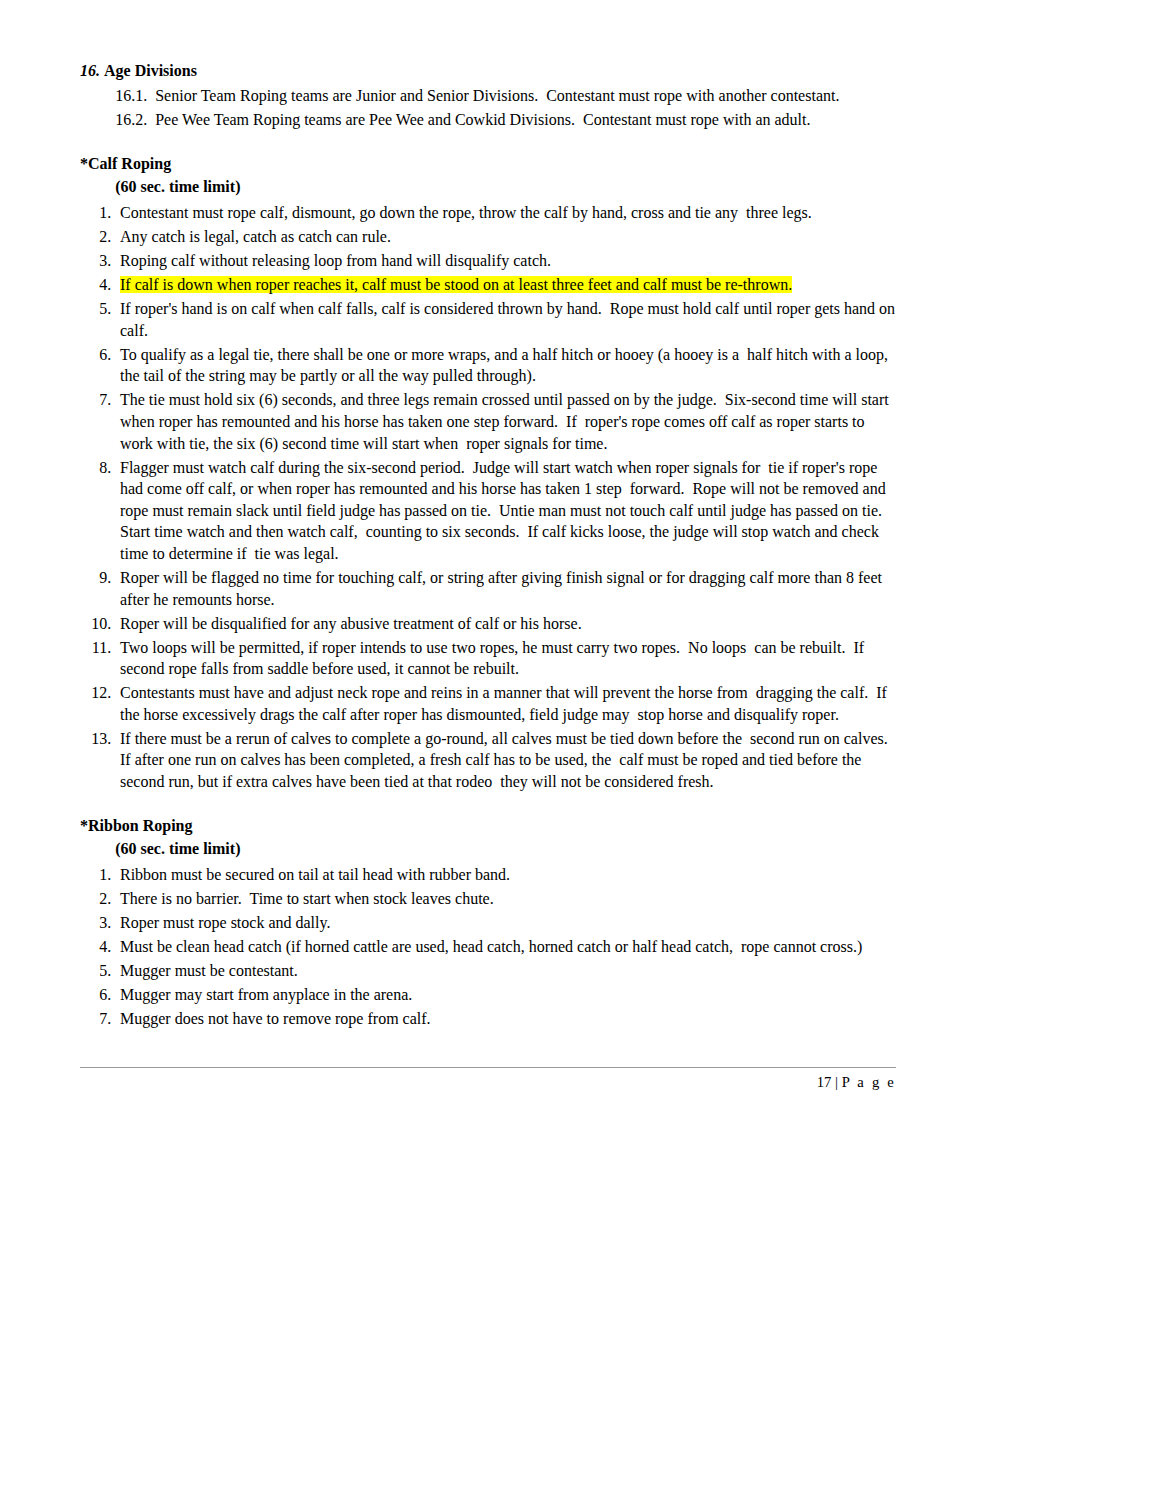16. Age Divisions
16.1. Senior Team Roping teams are Junior and Senior Divisions. Contestant must rope with another contestant.
16.2. Pee Wee Team Roping teams are Pee Wee and Cowkid Divisions. Contestant must rope with an adult.
*Calf Roping
(60 sec. time limit)
Contestant must rope calf, dismount, go down the rope, throw the calf by hand, cross and tie any three legs.
Any catch is legal, catch as catch can rule.
Roping calf without releasing loop from hand will disqualify catch.
If calf is down when roper reaches it, calf must be stood on at least three feet and calf must be re-thrown.
If roper's hand is on calf when calf falls, calf is considered thrown by hand. Rope must hold calf until roper gets hand on calf.
To qualify as a legal tie, there shall be one or more wraps, and a half hitch or hooey (a hooey is a half hitch with a loop, the tail of the string may be partly or all the way pulled through).
The tie must hold six (6) seconds, and three legs remain crossed until passed on by the judge. Six-second time will start when roper has remounted and his horse has taken one step forward. If roper's rope comes off calf as roper starts to work with tie, the six (6) second time will start when roper signals for time.
Flagger must watch calf during the six-second period. Judge will start watch when roper signals for tie if roper's rope had come off calf, or when roper has remounted and his horse has taken 1 step forward. Rope will not be removed and rope must remain slack until field judge has passed on tie. Untie man must not touch calf until judge has passed on tie. Start time watch and then watch calf, counting to six seconds. If calf kicks loose, the judge will stop watch and check time to determine if tie was legal.
Roper will be flagged no time for touching calf, or string after giving finish signal or for dragging calf more than 8 feet after he remounts horse.
Roper will be disqualified for any abusive treatment of calf or his horse.
Two loops will be permitted, if roper intends to use two ropes, he must carry two ropes. No loops can be rebuilt. If second rope falls from saddle before used, it cannot be rebuilt.
Contestants must have and adjust neck rope and reins in a manner that will prevent the horse from dragging the calf. If the horse excessively drags the calf after roper has dismounted, field judge may stop horse and disqualify roper.
If there must be a rerun of calves to complete a go-round, all calves must be tied down before the second run on calves. If after one run on calves has been completed, a fresh calf has to be used, the calf must be roped and tied before the second run, but if extra calves have been tied at that rodeo they will not be considered fresh.
*Ribbon Roping
(60 sec. time limit)
Ribbon must be secured on tail at tail head with rubber band.
There is no barrier. Time to start when stock leaves chute.
Roper must rope stock and dally.
Must be clean head catch (if horned cattle are used, head catch, horned catch or half head catch, rope cannot cross.)
Mugger must be contestant.
Mugger may start from anyplace in the arena.
Mugger does not have to remove rope from calf.
17 | P a g e